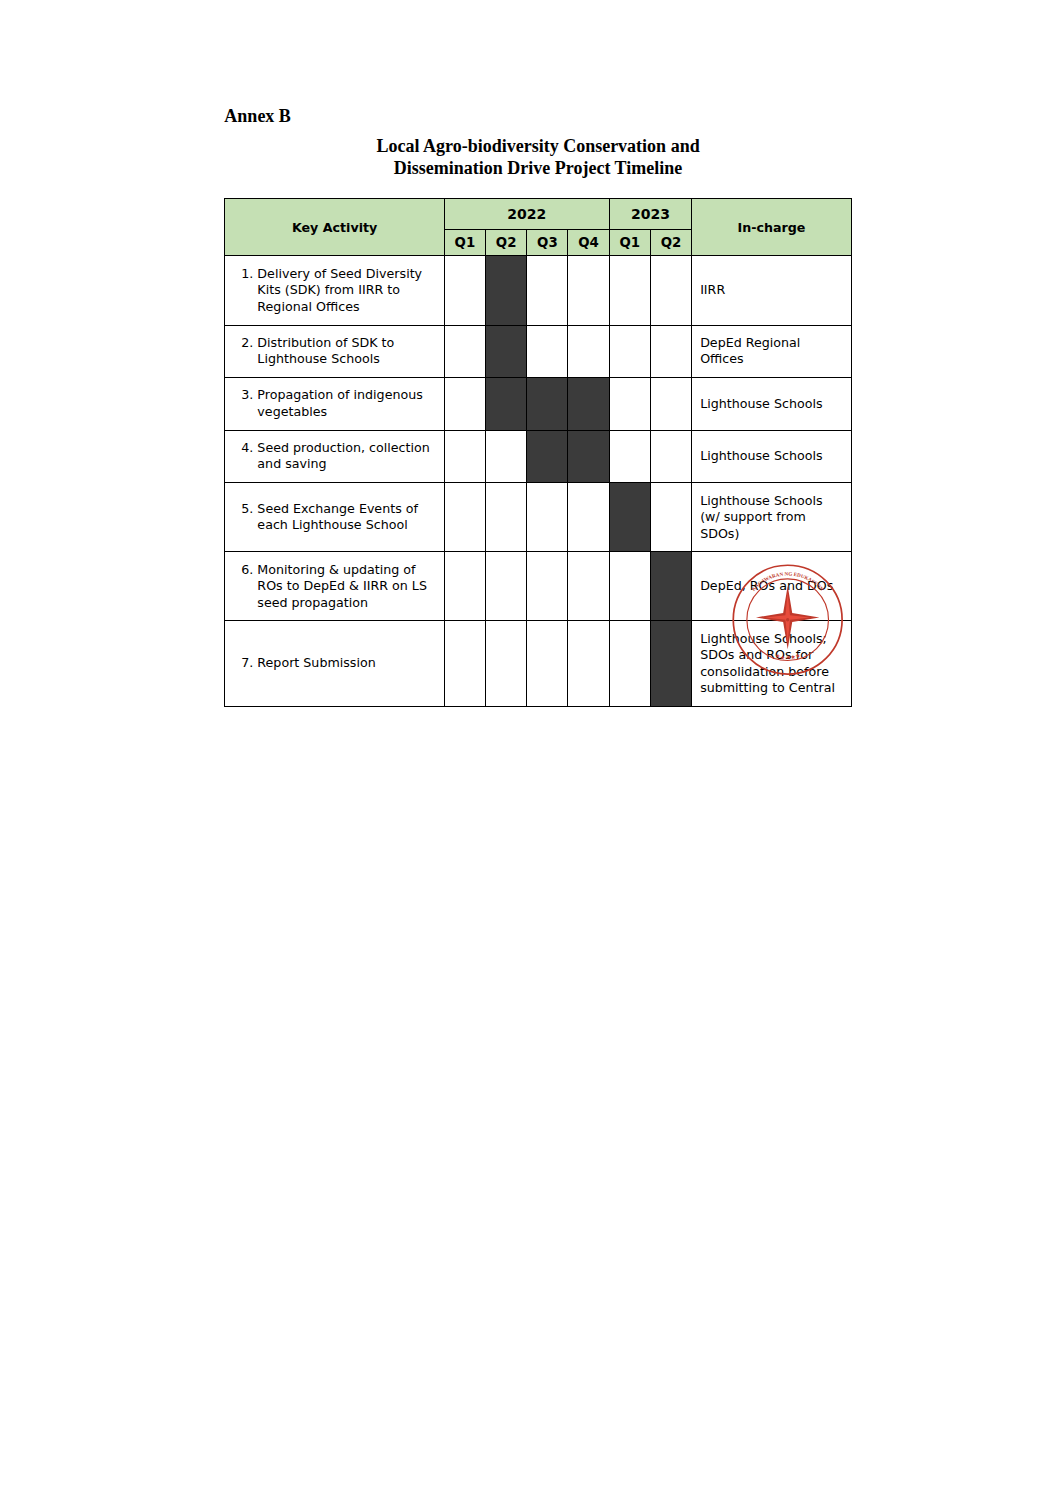Annex B
Local Agro-biodiversity Conservation and
Dissemination Drive Project Timeline
| Key Activity | 2022 | 2023 | In-charge |
| --- | --- | --- | --- |
| Q1 | Q2 | Q3 | Q4 | Q1 | Q2 |
| Delivery of Seed Diversity Kits (SDK) from IIRR to Regional Offices | | | | | | | IIRR |
| Distribution of SDK to Lighthouse Schools | | | | | | | DepEd Regional Offices |
| Propagation of indigenous vegetables | | | | | | | Lighthouse Schools |
| Seed production, collection and saving | | | | | | | Lighthouse Schools |
| Seed Exchange Events of each Lighthouse School | | | | | | | Lighthouse Schools (w/ support from SDOs) |
| Monitoring & updating of ROs to DepEd & IIRR on LS seed propagation | | | | | | | DepEd, ROs and DOs |
| Report Submission | | | | | | | Lighthouse Schools; SDOs and ROs for consolidation before submitting to Central |
KAGAWARAN NG EDUKASYON ★ ★ ★ ★ ★